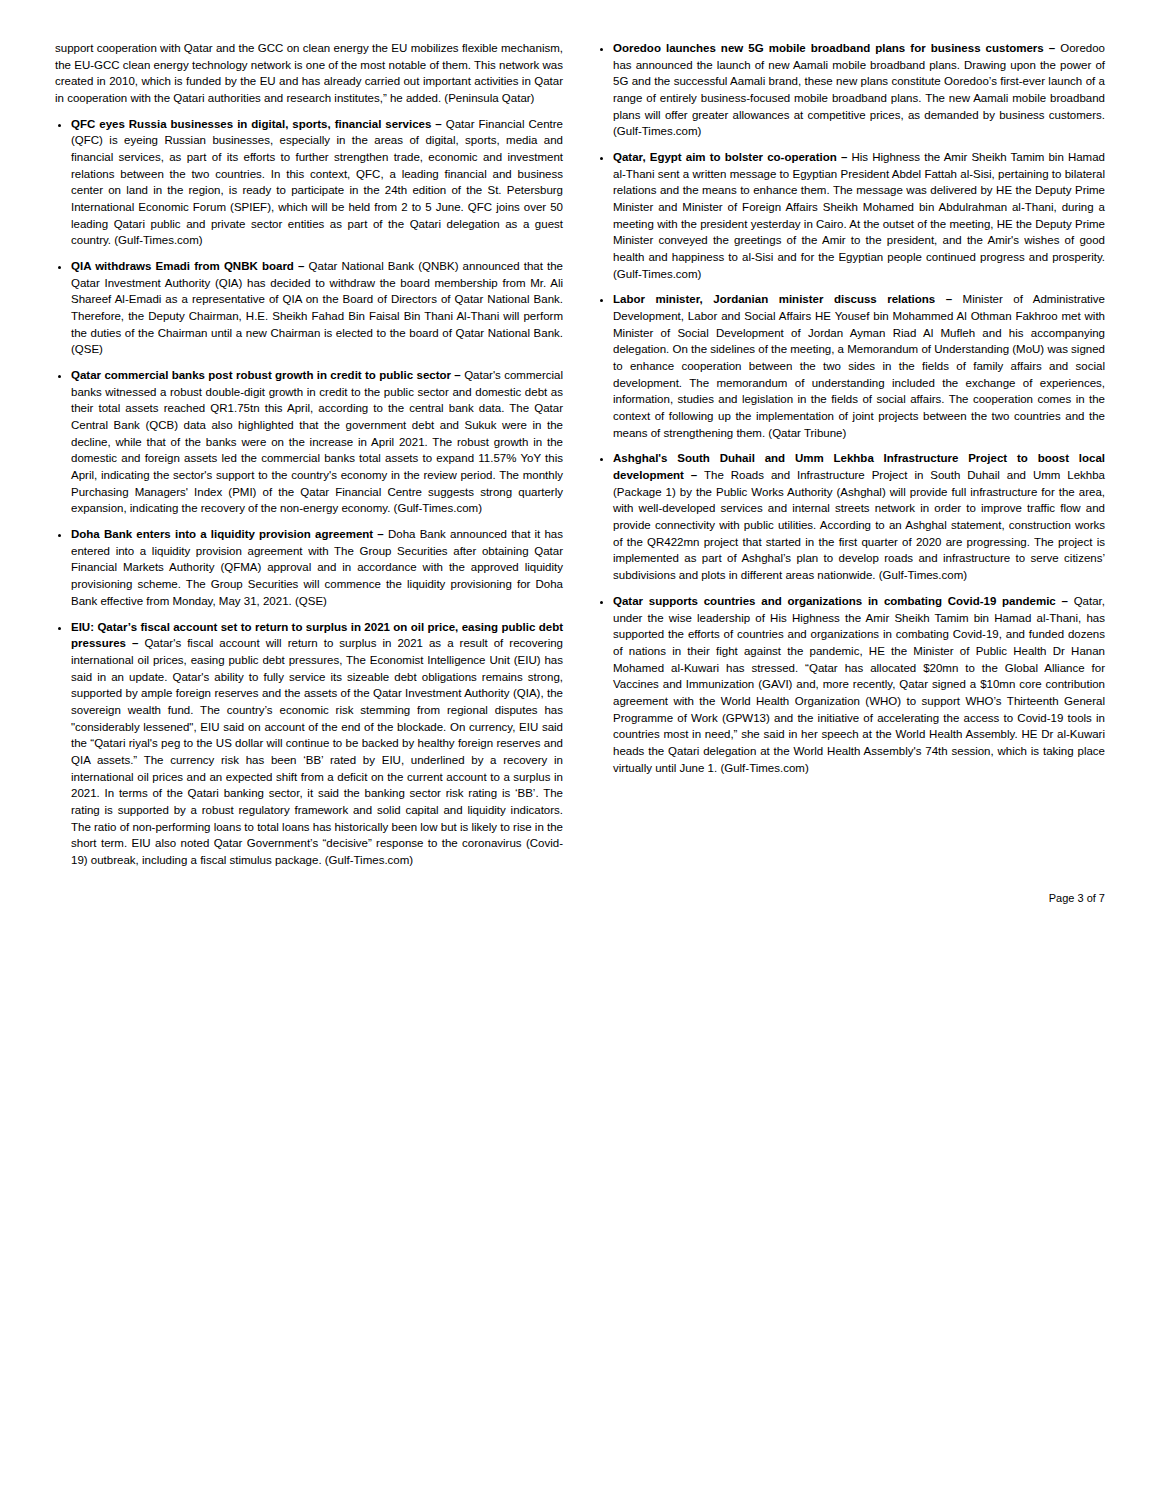support cooperation with Qatar and the GCC on clean energy the EU mobilizes flexible mechanism, the EU-GCC clean energy technology network is one of the most notable of them. This network was created in 2010, which is funded by the EU and has already carried out important activities in Qatar in cooperation with the Qatari authorities and research institutes,” he added. (Peninsula Qatar)
QFC eyes Russia businesses in digital, sports, financial services – Qatar Financial Centre (QFC) is eyeing Russian businesses, especially in the areas of digital, sports, media and financial services, as part of its efforts to further strengthen trade, economic and investment relations between the two countries. In this context, QFC, a leading financial and business center on land in the region, is ready to participate in the 24th edition of the St. Petersburg International Economic Forum (SPIEF), which will be held from 2 to 5 June. QFC joins over 50 leading Qatari public and private sector entities as part of the Qatari delegation as a guest country. (Gulf-Times.com)
QIA withdraws Emadi from QNBK board – Qatar National Bank (QNBK) announced that the Qatar Investment Authority (QIA) has decided to withdraw the board membership from Mr. Ali Shareef Al-Emadi as a representative of QIA on the Board of Directors of Qatar National Bank. Therefore, the Deputy Chairman, H.E. Sheikh Fahad Bin Faisal Bin Thani Al-Thani will perform the duties of the Chairman until a new Chairman is elected to the board of Qatar National Bank. (QSE)
Qatar commercial banks post robust growth in credit to public sector – Qatar's commercial banks witnessed a robust double-digit growth in credit to the public sector and domestic debt as their total assets reached QR1.75tn this April, according to the central bank data. The Qatar Central Bank (QCB) data also highlighted that the government debt and Sukuk were in the decline, while that of the banks were on the increase in April 2021. The robust growth in the domestic and foreign assets led the commercial banks total assets to expand 11.57% YoY this April, indicating the sector's support to the country's economy in the review period. The monthly Purchasing Managers' Index (PMI) of the Qatar Financial Centre suggests strong quarterly expansion, indicating the recovery of the non-energy economy. (Gulf-Times.com)
Doha Bank enters into a liquidity provision agreement – Doha Bank announced that it has entered into a liquidity provision agreement with The Group Securities after obtaining Qatar Financial Markets Authority (QFMA) approval and in accordance with the approved liquidity provisioning scheme. The Group Securities will commence the liquidity provisioning for Doha Bank effective from Monday, May 31, 2021. (QSE)
EIU: Qatar’s fiscal account set to return to surplus in 2021 on oil price, easing public debt pressures – Qatar's fiscal account will return to surplus in 2021 as a result of recovering international oil prices, easing public debt pressures, The Economist Intelligence Unit (EIU) has said in an update. Qatar's ability to fully service its sizeable debt obligations remains strong, supported by ample foreign reserves and the assets of the Qatar Investment Authority (QIA), the sovereign wealth fund. The country’s economic risk stemming from regional disputes has "considerably lessened", EIU said on account of the end of the blockade. On currency, EIU said the “Qatari riyal's peg to the US dollar will continue to be backed by healthy foreign reserves and QIA assets.” The currency risk has been ‘BB’ rated by EIU, underlined by a recovery in international oil prices and an expected shift from a deficit on the current account to a surplus in 2021. In terms of the Qatari banking sector, it said the banking sector risk rating is ‘BB’. The rating is supported by a robust regulatory framework and solid capital and liquidity indicators. The ratio of non-performing loans to total loans has historically been low but is likely to rise in the short term. EIU also noted Qatar Government’s “decisive” response to the coronavirus (Covid-19) outbreak, including a fiscal stimulus package. (Gulf-Times.com)
Ooredoo launches new 5G mobile broadband plans for business customers – Ooredoo has announced the launch of new Aamali mobile broadband plans. Drawing upon the power of 5G and the successful Aamali brand, these new plans constitute Ooredoo’s first-ever launch of a range of entirely business-focused mobile broadband plans. The new Aamali mobile broadband plans will offer greater allowances at competitive prices, as demanded by business customers. (Gulf-Times.com)
Qatar, Egypt aim to bolster co-operation – His Highness the Amir Sheikh Tamim bin Hamad al-Thani sent a written message to Egyptian President Abdel Fattah al-Sisi, pertaining to bilateral relations and the means to enhance them. The message was delivered by HE the Deputy Prime Minister and Minister of Foreign Affairs Sheikh Mohamed bin Abdulrahman al-Thani, during a meeting with the president yesterday in Cairo. At the outset of the meeting, HE the Deputy Prime Minister conveyed the greetings of the Amir to the president, and the Amir's wishes of good health and happiness to al-Sisi and for the Egyptian people continued progress and prosperity. (Gulf-Times.com)
Labor minister, Jordanian minister discuss relations – Minister of Administrative Development, Labor and Social Affairs HE Yousef bin Mohammed Al Othman Fakhroo met with Minister of Social Development of Jordan Ayman Riad Al Mufleh and his accompanying delegation. On the sidelines of the meeting, a Memorandum of Understanding (MoU) was signed to enhance cooperation between the two sides in the fields of family affairs and social development. The memorandum of understanding included the exchange of experiences, information, studies and legislation in the fields of social affairs. The cooperation comes in the context of following up the implementation of joint projects between the two countries and the means of strengthening them. (Qatar Tribune)
Ashghal's South Duhail and Umm Lekhba Infrastructure Project to boost local development – The Roads and Infrastructure Project in South Duhail and Umm Lekhba (Package 1) by the Public Works Authority (Ashghal) will provide full infrastructure for the area, with well-developed services and internal streets network in order to improve traffic flow and provide connectivity with public utilities. According to an Ashghal statement, construction works of the QR422mn project that started in the first quarter of 2020 are progressing. The project is implemented as part of Ashghal’s plan to develop roads and infrastructure to serve citizens’ subdivisions and plots in different areas nationwide. (Gulf-Times.com)
Qatar supports countries and organizations in combating Covid-19 pandemic – Qatar, under the wise leadership of His Highness the Amir Sheikh Tamim bin Hamad al-Thani, has supported the efforts of countries and organizations in combating Covid-19, and funded dozens of nations in their fight against the pandemic, HE the Minister of Public Health Dr Hanan Mohamed al-Kuwari has stressed. “Qatar has allocated $20mn to the Global Alliance for Vaccines and Immunization (GAVI) and, more recently, Qatar signed a $10mn core contribution agreement with the World Health Organization (WHO) to support WHO’s Thirteenth General Programme of Work (GPW13) and the initiative of accelerating the access to Covid-19 tools in countries most in need,” she said in her speech at the World Health Assembly. HE Dr al-Kuwari heads the Qatari delegation at the World Health Assembly's 74th session, which is taking place virtually until June 1. (Gulf-Times.com)
Page 3 of 7